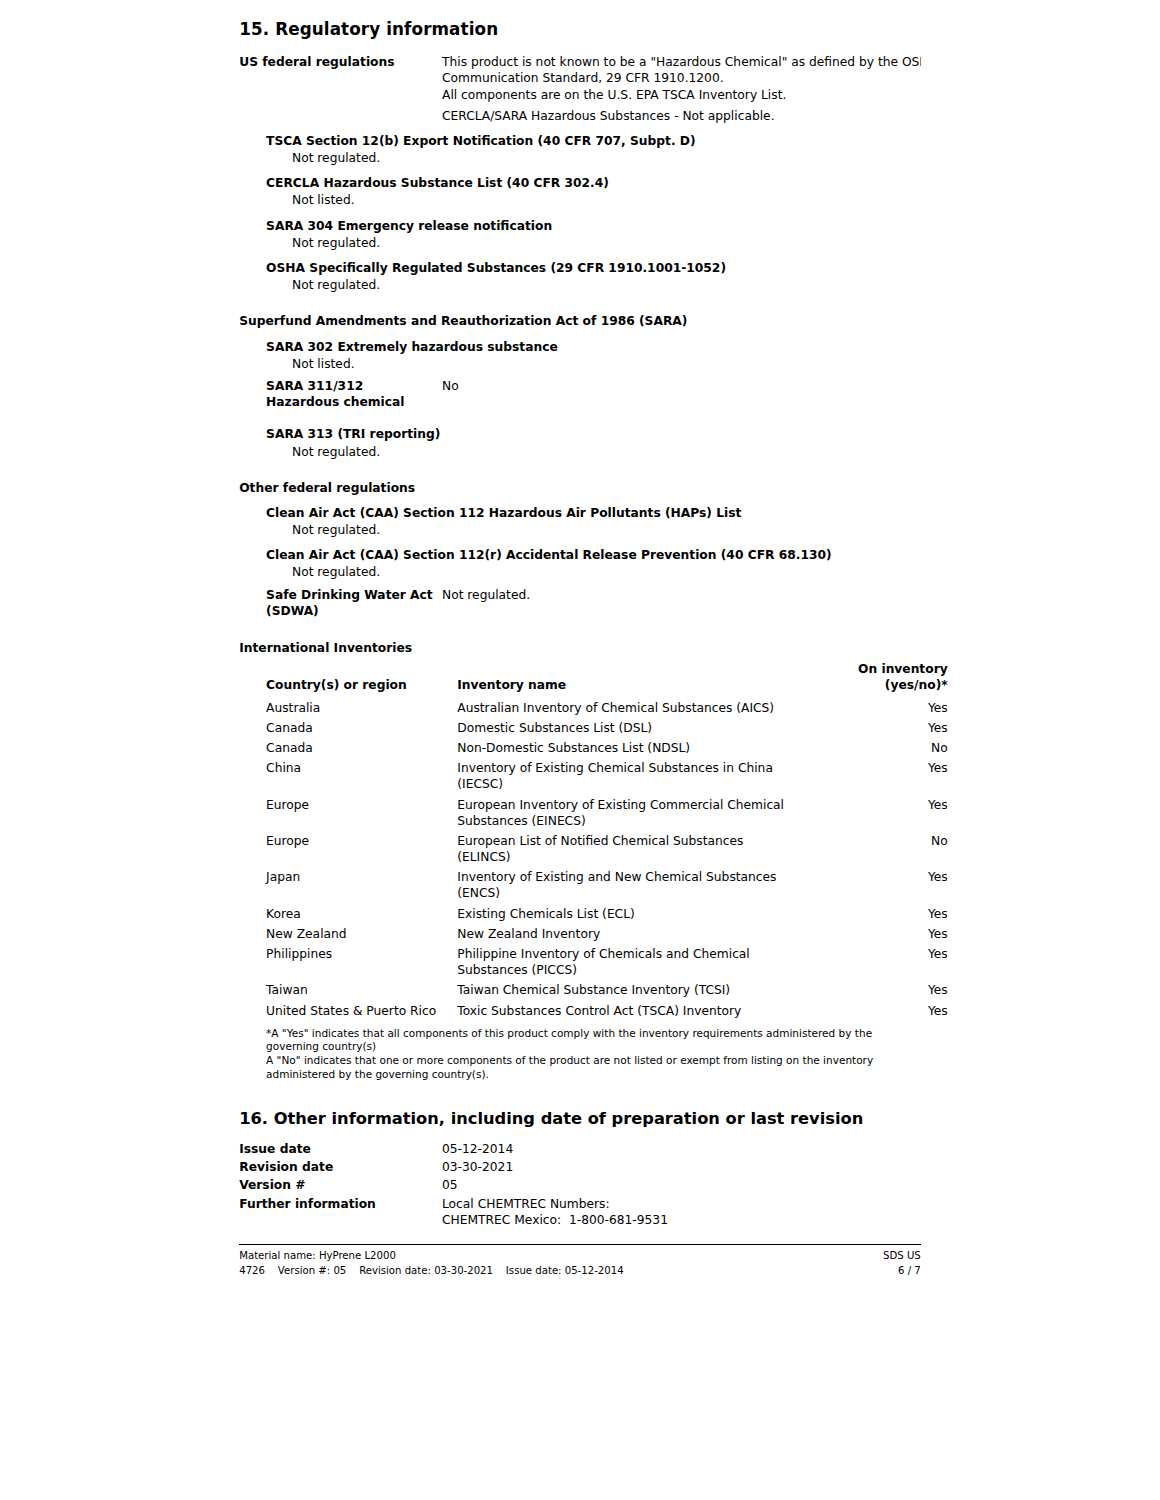15. Regulatory information
US federal regulations
This product is not known to be a "Hazardous Chemical" as defined by the OSHA Hazard
Communication Standard, 29 CFR 1910.1200.
All components are on the U.S. EPA TSCA Inventory List.
CERCLA/SARA Hazardous Substances - Not applicable.
TSCA Section 12(b) Export Notification (40 CFR 707, Subpt. D)
Not regulated.
CERCLA Hazardous Substance List (40 CFR 302.4)
Not listed.
SARA 304 Emergency release notification
Not regulated.
OSHA Specifically Regulated Substances (29 CFR 1910.1001-1052)
Not regulated.
Superfund Amendments and Reauthorization Act of 1986 (SARA)
SARA 302 Extremely hazardous substance
Not listed.
SARA 311/312
Hazardous chemical
No
SARA 313 (TRI reporting)
Not regulated.
Other federal regulations
Clean Air Act (CAA) Section 112 Hazardous Air Pollutants (HAPs) List
Not regulated.
Clean Air Act (CAA) Section 112(r) Accidental Release Prevention (40 CFR 68.130)
Not regulated.
Safe Drinking Water Act
(SDWA)
Not regulated.
International Inventories
| Country(s) or region | Inventory name | On inventory (yes/no)* |
| --- | --- | --- |
| Australia | Australian Inventory of Chemical Substances (AICS) | Yes |
| Canada | Domestic Substances List (DSL) | Yes |
| Canada | Non-Domestic Substances List (NDSL) | No |
| China | Inventory of Existing Chemical Substances in China (IECSC) | Yes |
| Europe | European Inventory of Existing Commercial Chemical Substances (EINECS) | Yes |
| Europe | European List of Notified Chemical Substances (ELINCS) | No |
| Japan | Inventory of Existing and New Chemical Substances (ENCS) | Yes |
| Korea | Existing Chemicals List (ECL) | Yes |
| New Zealand | New Zealand Inventory | Yes |
| Philippines | Philippine Inventory of Chemicals and Chemical Substances (PICCS) | Yes |
| Taiwan | Taiwan Chemical Substance Inventory (TCSI) | Yes |
| United States & Puerto Rico | Toxic Substances Control Act (TSCA) Inventory | Yes |
*A "Yes" indicates that all components of this product comply with the inventory requirements administered by the governing country(s)
A "No" indicates that one or more components of the product are not listed or exempt from listing on the inventory administered by the governing country(s).
16. Other information, including date of preparation or last revision
Issue date
05-12-2014
Revision date
03-30-2021
Version #
05
Further information
Local CHEMTREC Numbers:
CHEMTREC Mexico: 1-800-681-9531
Material name: HyPrene L2000
4726 Version #: 05 Revision date: 03-30-2021 Issue date: 05-12-2014
SDS US
6 / 7